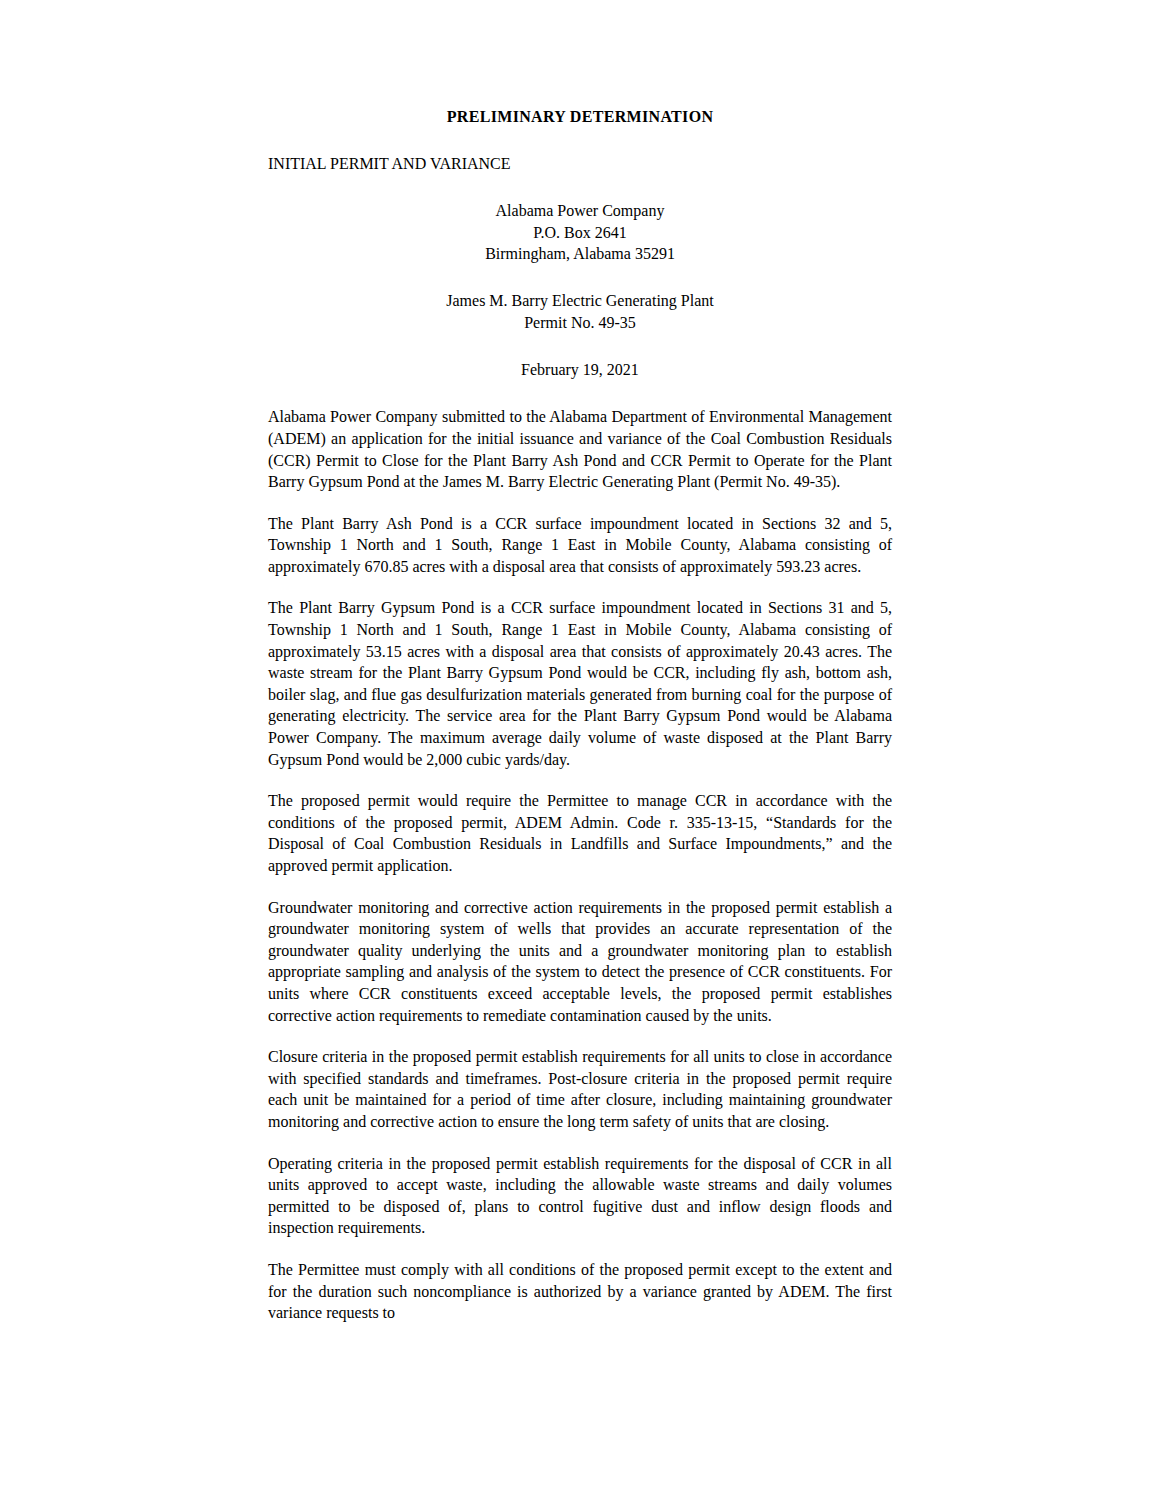PRELIMINARY DETERMINATION
INITIAL PERMIT AND VARIANCE
Alabama Power Company
P.O. Box 2641
Birmingham, Alabama 35291
James M. Barry Electric Generating Plant
Permit No. 49-35
February 19, 2021
Alabama Power Company submitted to the Alabama Department of Environmental Management (ADEM) an application for the initial issuance and variance of the Coal Combustion Residuals (CCR) Permit to Close for the Plant Barry Ash Pond and CCR Permit to Operate for the Plant Barry Gypsum Pond at the James M. Barry Electric Generating Plant (Permit No. 49-35).
The Plant Barry Ash Pond is a CCR surface impoundment located in Sections 32 and 5, Township 1 North and 1 South, Range 1 East in Mobile County, Alabama consisting of approximately 670.85 acres with a disposal area that consists of approximately 593.23 acres.
The Plant Barry Gypsum Pond is a CCR surface impoundment located in Sections 31 and 5, Township 1 North and 1 South, Range 1 East in Mobile County, Alabama consisting of approximately 53.15 acres with a disposal area that consists of approximately 20.43 acres. The waste stream for the Plant Barry Gypsum Pond would be CCR, including fly ash, bottom ash, boiler slag, and flue gas desulfurization materials generated from burning coal for the purpose of generating electricity. The service area for the Plant Barry Gypsum Pond would be Alabama Power Company. The maximum average daily volume of waste disposed at the Plant Barry Gypsum Pond would be 2,000 cubic yards/day.
The proposed permit would require the Permittee to manage CCR in accordance with the conditions of the proposed permit, ADEM Admin. Code r. 335-13-15, “Standards for the Disposal of Coal Combustion Residuals in Landfills and Surface Impoundments,” and the approved permit application.
Groundwater monitoring and corrective action requirements in the proposed permit establish a groundwater monitoring system of wells that provides an accurate representation of the groundwater quality underlying the units and a groundwater monitoring plan to establish appropriate sampling and analysis of the system to detect the presence of CCR constituents. For units where CCR constituents exceed acceptable levels, the proposed permit establishes corrective action requirements to remediate contamination caused by the units.
Closure criteria in the proposed permit establish requirements for all units to close in accordance with specified standards and timeframes. Post-closure criteria in the proposed permit require each unit be maintained for a period of time after closure, including maintaining groundwater monitoring and corrective action to ensure the long term safety of units that are closing.
Operating criteria in the proposed permit establish requirements for the disposal of CCR in all units approved to accept waste, including the allowable waste streams and daily volumes permitted to be disposed of, plans to control fugitive dust and inflow design floods and inspection requirements.
The Permittee must comply with all conditions of the proposed permit except to the extent and for the duration such noncompliance is authorized by a variance granted by ADEM. The first variance requests to